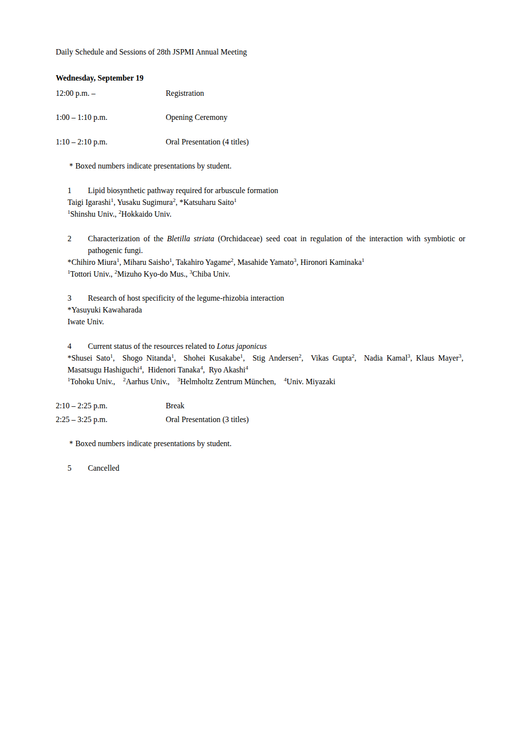Daily Schedule and Sessions of 28th JSPMI Annual Meeting
Wednesday, September 19
12:00 p.m. –
Registration
1:00 – 1:10 p.m.
Opening Ceremony
1:10 – 2:10 p.m.
Oral Presentation (4 titles)
＊Boxed numbers indicate presentations by student.
1
Lipid biosynthetic pathway required for arbuscule formation
Taigi Igarashi1, Yusaku Sugimura2, *Katsuharu Saito1
1Shinshu Univ., 2Hokkaido Univ.
2
Characterization of the Bletilla striata (Orchidaceae) seed coat in regulation of the interaction with symbiotic or pathogenic fungi.
*Chihiro Miura1, Miharu Saisho1, Takahiro Yagame2, Masahide Yamato3, Hironori Kaminaka1
1Tottori Univ., 2Mizuho Kyo-do Mus., 3Chiba Univ.
3
Research of host specificity of the legume-rhizobia interaction
*Yasuyuki Kawaharada
Iwate Univ.
4
Current status of the resources related to Lotus japonicus
*Shusei Sato1, Shogo Nitanda1, Shohei Kusakabe1, Stig Andersen2, Vikas Gupta2, Nadia Kamal3, Klaus Mayer3, Masatsugu Hashiguchi4, Hidenori Tanaka4, Ryo Akashi4
1Tohoku Univ., 2Aarhus Univ., 3Helmholtz Zentrum München, 4Univ. Miyazaki
2:10 – 2:25 p.m.
Break
2:25 – 3:25 p.m.
Oral Presentation (3 titles)
＊Boxed numbers indicate presentations by student.
5 Cancelled